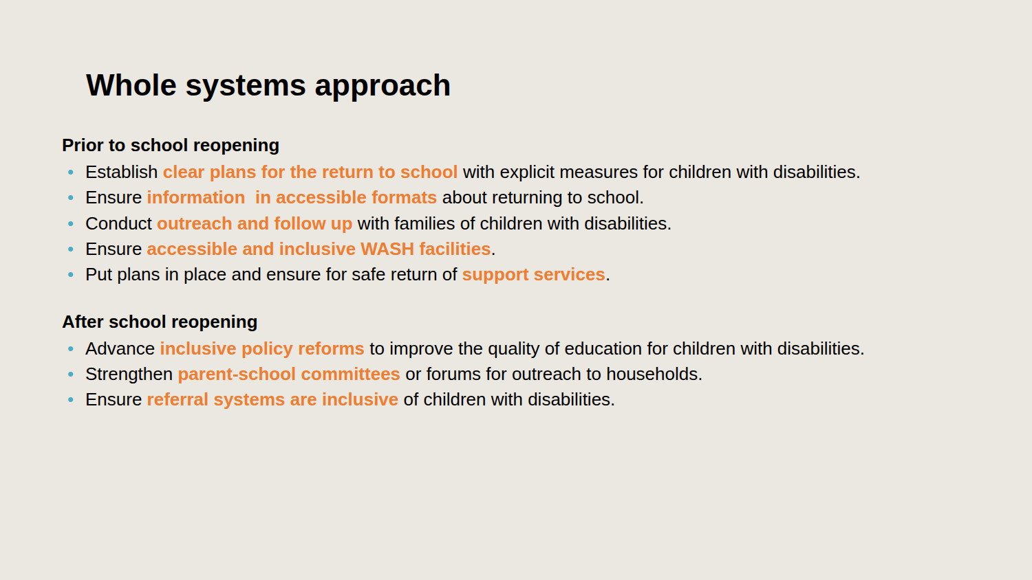Whole systems approach
Prior to school reopening
Establish clear plans for the return to school with explicit measures for children with disabilities.
Ensure information in accessible formats about returning to school.
Conduct outreach and follow up with families of children with disabilities.
Ensure accessible and inclusive WASH facilities.
Put plans in place and ensure for safe return of support services.
After school reopening
Advance inclusive policy reforms to improve the quality of education for children with disabilities.
Strengthen parent-school committees or forums for outreach to households.
Ensure referral systems are inclusive of children with disabilities.